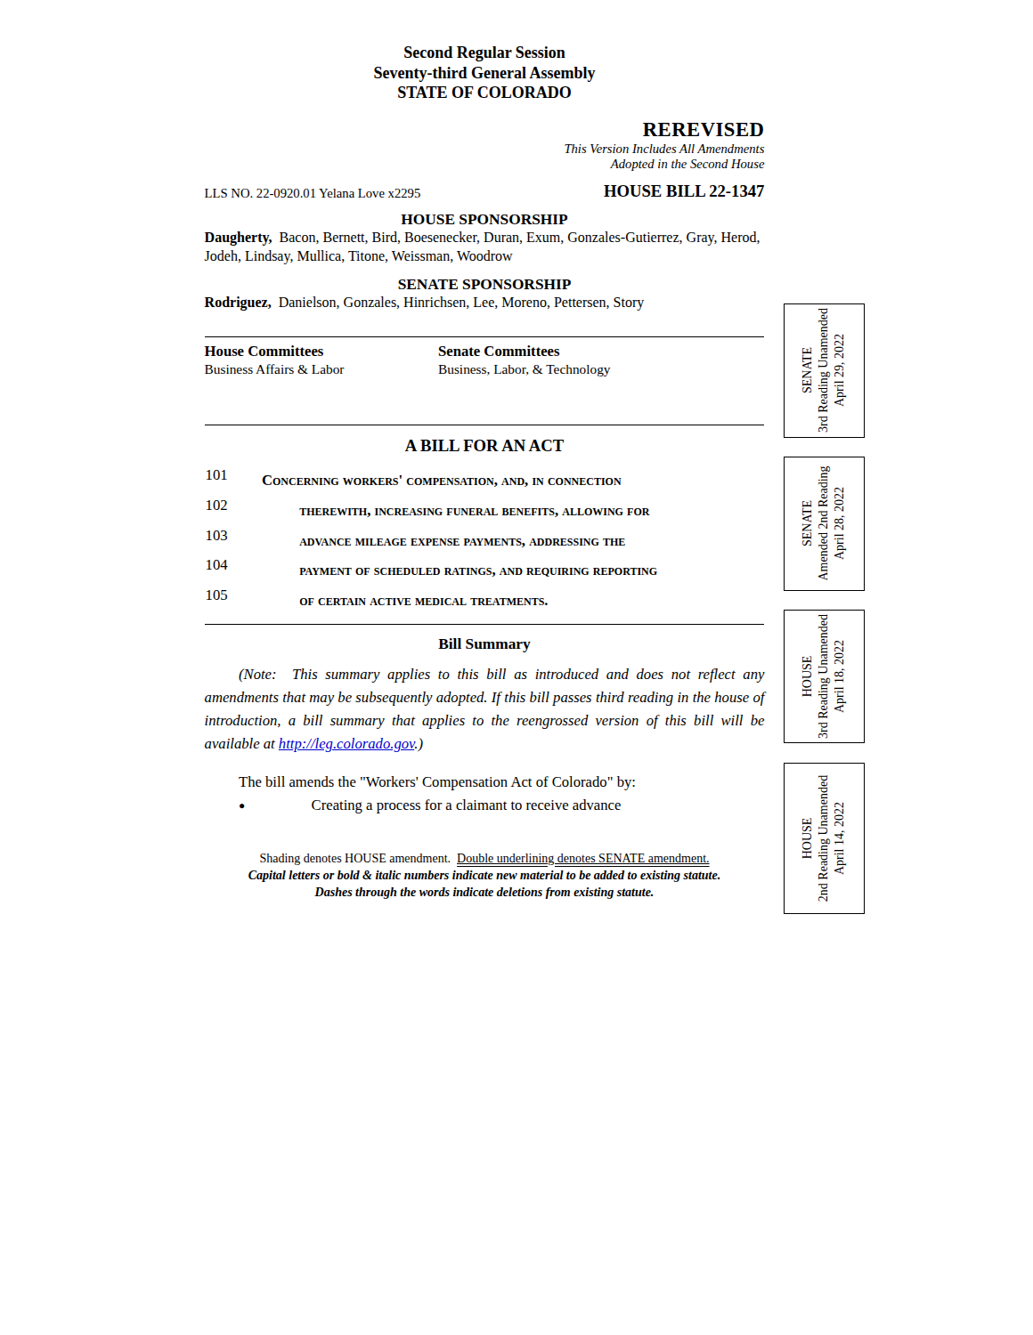Second Regular Session
Seventy-third General Assembly
STATE OF COLORADO
REREVISED
This Version Includes All Amendments
Adopted in the Second House
LLS NO. 22-0920.01 Yelana Love x2295
HOUSE BILL 22-1347
HOUSE SPONSORSHIP
Daugherty, Bacon, Bernett, Bird, Boesenecker, Duran, Exum, Gonzales-Gutierrez, Gray, Herod, Jodeh, Lindsay, Mullica, Titone, Weissman, Woodrow
SENATE SPONSORSHIP
Rodriguez, Danielson, Gonzales, Hinrichsen, Lee, Moreno, Pettersen, Story
House Committees
Business Affairs & Labor
Senate Committees
Business, Labor, & Technology
A BILL FOR AN ACT
| 101 | Concerning workers' compensation, and, in connection |
| 102 | therewith, increasing funeral benefits, allowing for |
| 103 | advance mileage expense payments, addressing the |
| 104 | payment of scheduled ratings, and requiring reporting |
| 105 | of certain active medical treatments. |
Bill Summary
(Note: This summary applies to this bill as introduced and does not reflect any amendments that may be subsequently adopted. If this bill passes third reading in the house of introduction, a bill summary that applies to the reengrossed version of this bill will be available at http://leg.colorado.gov.)
The bill amends the "Workers' Compensation Act of Colorado" by:
Creating a process for a claimant to receive advance
SENATE
3rd Reading Unamended
April 29, 2022
SENATE
Amended 2nd Reading
April 28, 2022
HOUSE
3rd Reading Unamended
April 18, 2022
HOUSE
2nd Reading Unamended
April 14, 2022
Shading denotes HOUSE amendment. Double underlining denotes SENATE amendment.
Capital letters or bold & italic numbers indicate new material to be added to existing statute.
Dashes through the words indicate deletions from existing statute.